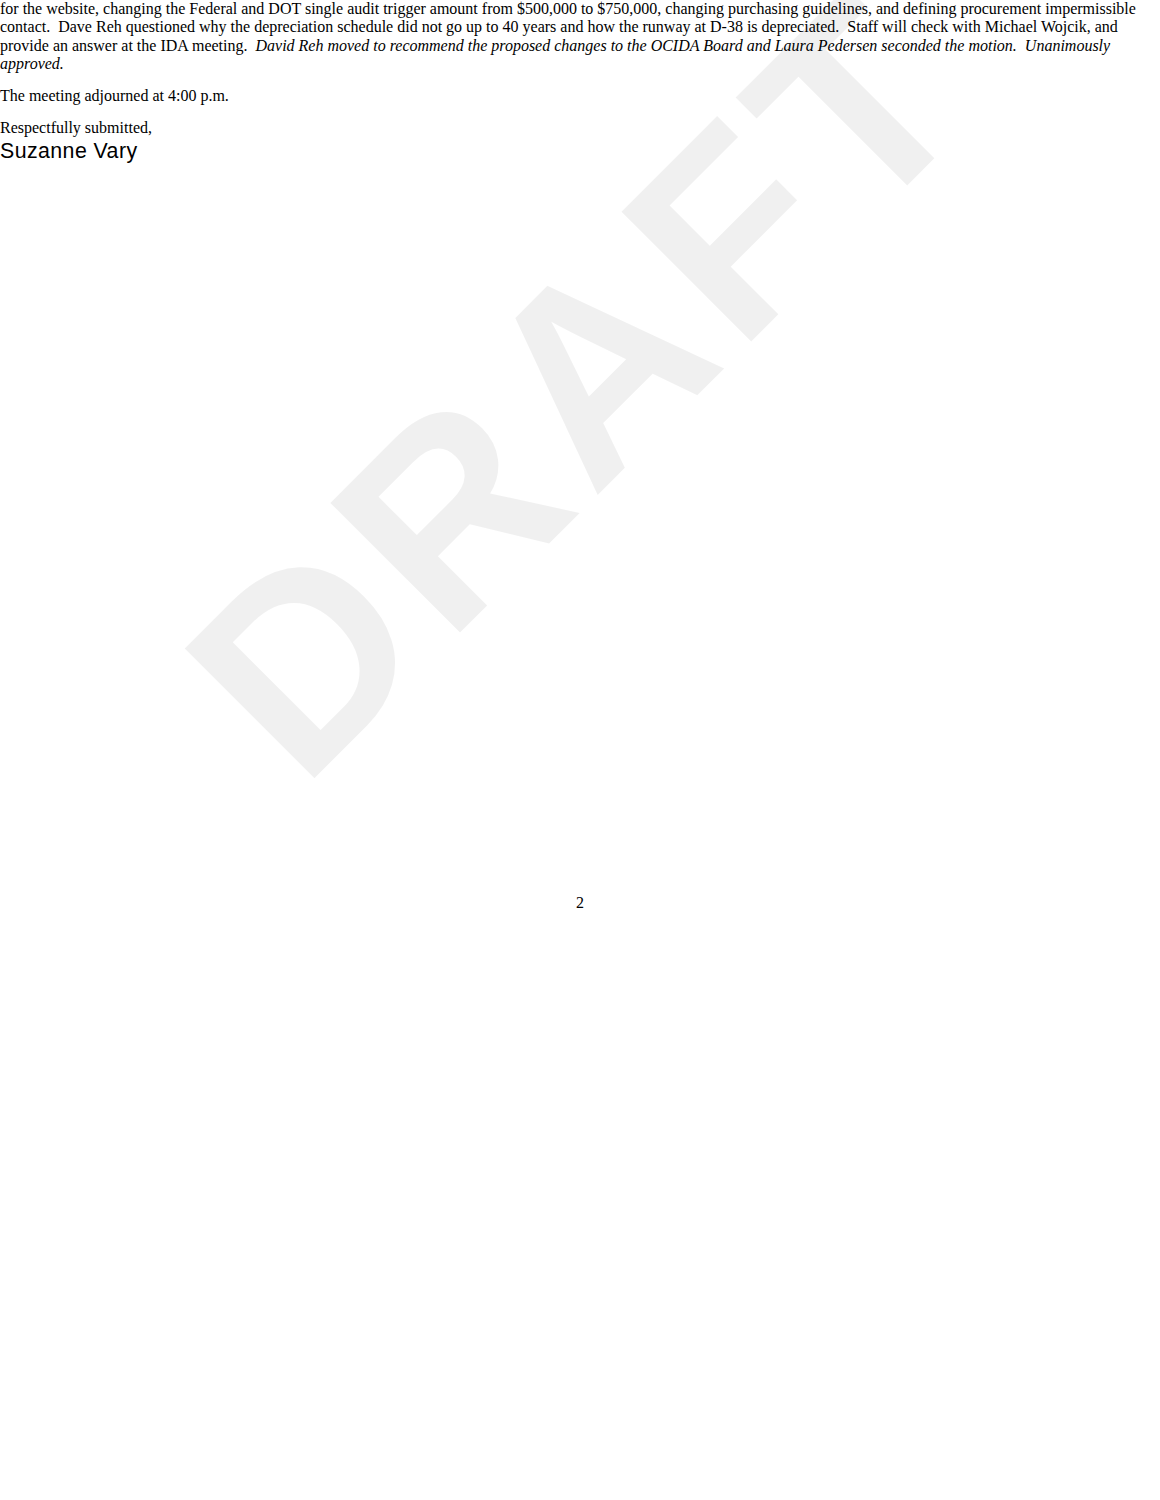DRAFT
for the website, changing the Federal and DOT single audit trigger amount from $500,000 to $750,000, changing purchasing guidelines, and defining procurement impermissible contact. Dave Reh questioned why the depreciation schedule did not go up to 40 years and how the runway at D-38 is depreciated. Staff will check with Michael Wojcik, and provide an answer at the IDA meeting. David Reh moved to recommend the proposed changes to the OCIDA Board and Laura Pedersen seconded the motion. Unanimously approved.
The meeting adjourned at 4:00 p.m.
Respectfully submitted,
Suzanne Vary
2